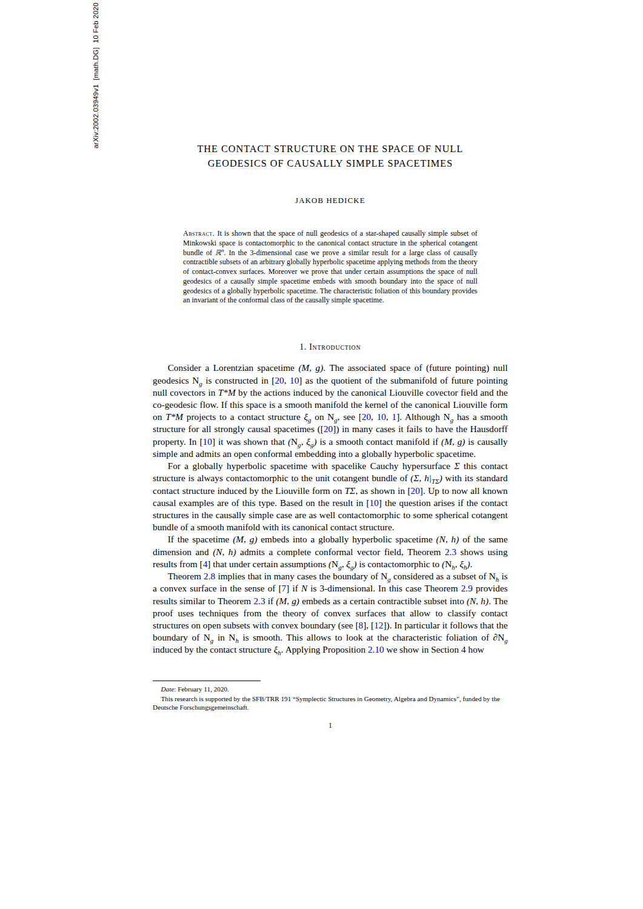arXiv:2002.03949v1 [math.DG] 10 Feb 2020
THE CONTACT STRUCTURE ON THE SPACE OF NULL
GEODESICS OF CAUSALLY SIMPLE SPACETIMES
JAKOB HEDICKE
Abstract. It is shown that the space of null geodesics of a star-shaped causally simple subset of Minkowski space is contactomorphic to the canonical contact structure in the spherical cotangent bundle of ℝn. In the 3-dimensional case we prove a similar result for a large class of causally contractible subsets of an arbitrary globally hyperbolic spacetime applying methods from the theory of contact-convex surfaces. Moreover we prove that under certain assumptions the space of null geodesics of a causally simple spacetime embeds with smooth boundary into the space of null geodesics of a globally hyperbolic spacetime. The characteristic foliation of this boundary provides an invariant of the conformal class of the causally simple spacetime.
1. Introduction
Consider a Lorentzian spacetime (M, g). The associated space of (future pointing) null geodesics Ng is constructed in [20, 10] as the quotient of the submanifold of future pointing null covectors in T*M by the actions induced by the canonical Liouville covector field and the co-geodesic flow. If this space is a smooth manifold the kernel of the canonical Liouville form on T*M projects to a contact structure ξg on Ng, see [20, 10, 1]. Although Ng has a smooth structure for all strongly causal spacetimes ([20]) in many cases it fails to have the Hausdorff property. In [10] it was shown that (Ng, ξg) is a smooth contact manifold if (M, g) is causally simple and admits an open conformal embedding into a globally hyperbolic spacetime.
For a globally hyperbolic spacetime with spacelike Cauchy hypersurface Σ this contact structure is always contactomorphic to the unit cotangent bundle of (Σ, h|TΣ) with its standard contact structure induced by the Liouville form on TΣ, as shown in [20]. Up to now all known causal examples are of this type. Based on the result in [10] the question arises if the contact structures in the causally simple case are as well contactomorphic to some spherical cotangent bundle of a smooth manifold with its canonical contact structure.
If the spacetime (M, g) embeds into a globally hyperbolic spacetime (N, h) of the same dimension and (N, h) admits a complete conformal vector field, Theorem 2.3 shows using results from [4] that under certain assumptions (Ng, ξg) is contactomorphic to (Nh, ξh).
Theorem 2.8 implies that in many cases the boundary of Ng considered as a subset of Nh is a convex surface in the sense of [7] if N is 3-dimensional. In this case Theorem 2.9 provides results similar to Theorem 2.3 if (M, g) embeds as a certain contractible subset into (N, h). The proof uses techniques from the theory of convex surfaces that allow to classify contact structures on open subsets with convex boundary (see [8], [12]). In particular it follows that the boundary of Ng in Nh is smooth. This allows to look at the characteristic foliation of ∂Ng induced by the contact structure ξh. Applying Proposition 2.10 we show in Section 4 how
Date: February 11, 2020.
This research is supported by the SFB/TRR 191 “Symplectic Structures in Geometry, Algebra and Dynamics”, funded by the Deutsche Forschungsgemeinschaft.
1